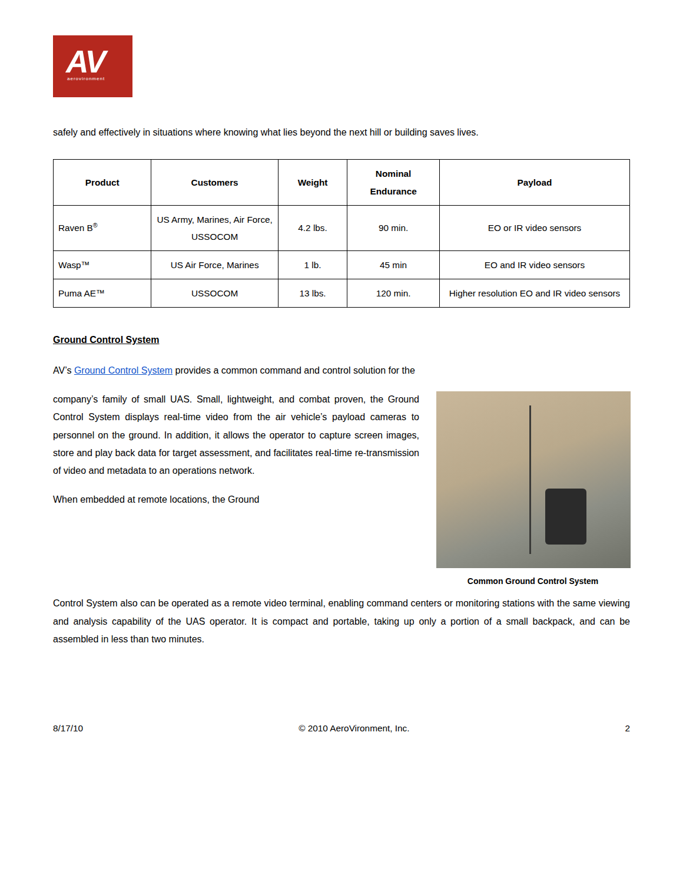AV
aerovironment
safely and effectively in situations where knowing what lies beyond the next hill or building saves lives.
| Product | Customers | Weight | Nominal Endurance | Payload |
| --- | --- | --- | --- | --- |
| Raven B ® | US Army, Marines, Air Force, USSOCOM | 4.2 lbs. | 90 min. | EO or IR video sensors |
| Wasp™ | US Air Force, Marines | 1 lb. | 45 min | EO and IR video sensors |
| Puma AE™ | USSOCOM | 13 lbs. | 120 min. | Higher resolution EO and IR video sensors |
Ground Control System
AV’s Ground Control System provides a common command and control solution for the
Common Ground Control System
company’s family of small UAS. Small, lightweight, and combat proven, the Ground Control System displays real-time video from the air vehicle’s payload cameras to personnel on the ground. In addition, it allows the operator to capture screen images, store and play back data for target assessment, and facilitates real-time re-transmission of video and metadata to an operations network.
When embedded at remote locations, the Ground
Control System also can be operated as a remote video terminal, enabling command centers or monitoring stations with the same viewing and analysis capability of the UAS operator. It is compact and portable, taking up only a portion of a small backpack, and can be assembled in less than two minutes.
8/17/10
© 2010 AeroVironment, Inc.
2